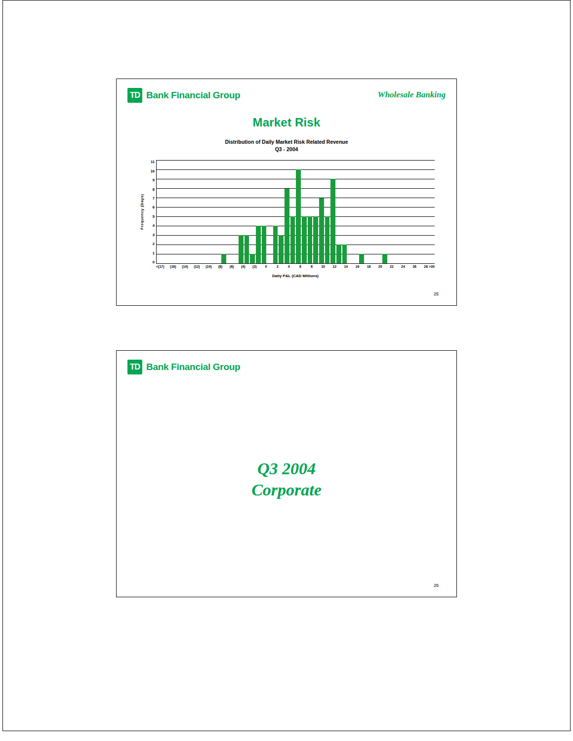TD
Bank Financial Group
Wholesale Banking
Market Risk
Distribution of Daily Market Risk Related Revenue
Q3 - 2004
Frequency (Days)
11109876 543210
<(17) (16) (14) (12) (10) (8) (6) (4) (2) 0 2 4 6 8 10 12 14 16 18 20 22 24 26 28>30
Daily P&L (CAD Millions)
25
TD
Bank Financial Group
Q3 2004
Corporate
26